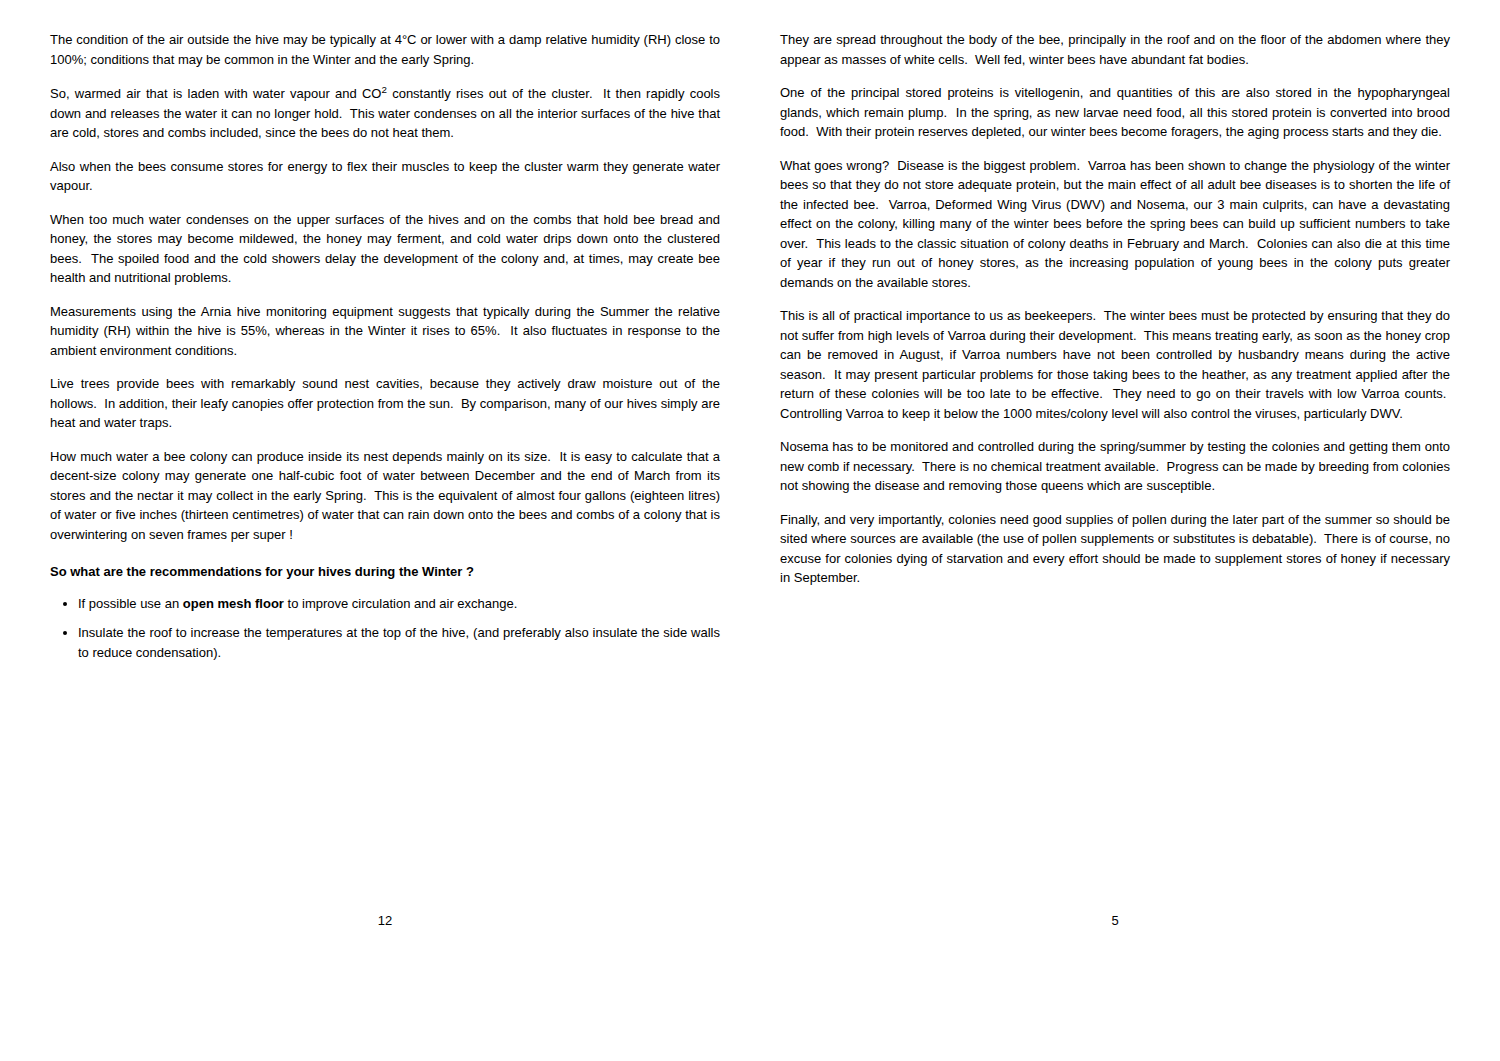The condition of the air outside the hive may be typically at 4°C or lower with a damp relative humidity (RH) close to 100%; conditions that may be common in the Winter and the early Spring.
So, warmed air that is laden with water vapour and CO2 constantly rises out of the cluster. It then rapidly cools down and releases the water it can no longer hold. This water condenses on all the interior surfaces of the hive that are cold, stores and combs included, since the bees do not heat them.
Also when the bees consume stores for energy to flex their muscles to keep the cluster warm they generate water vapour.
When too much water condenses on the upper surfaces of the hives and on the combs that hold bee bread and honey, the stores may become mildewed, the honey may ferment, and cold water drips down onto the clustered bees. The spoiled food and the cold showers delay the development of the colony and, at times, may create bee health and nutritional problems.
Measurements using the Arnia hive monitoring equipment suggests that typically during the Summer the relative humidity (RH) within the hive is 55%, whereas in the Winter it rises to 65%. It also fluctuates in response to the ambient environment conditions.
Live trees provide bees with remarkably sound nest cavities, because they actively draw moisture out of the hollows. In addition, their leafy canopies offer protection from the sun. By comparison, many of our hives simply are heat and water traps.
How much water a bee colony can produce inside its nest depends mainly on its size. It is easy to calculate that a decent-size colony may generate one half-cubic foot of water between December and the end of March from its stores and the nectar it may collect in the early Spring. This is the equivalent of almost four gallons (eighteen litres) of water or five inches (thirteen centimetres) of water that can rain down onto the bees and combs of a colony that is overwintering on seven frames per super !
So what are the recommendations for your hives during the Winter ?
If possible use an open mesh floor to improve circulation and air exchange.
Insulate the roof to increase the temperatures at the top of the hive, (and preferably also insulate the side walls to reduce condensation).
12
They are spread throughout the body of the bee, principally in the roof and on the floor of the abdomen where they appear as masses of white cells. Well fed, winter bees have abundant fat bodies.
One of the principal stored proteins is vitellogenin, and quantities of this are also stored in the hypopharyngeal glands, which remain plump. In the spring, as new larvae need food, all this stored protein is converted into brood food. With their protein reserves depleted, our winter bees become foragers, the aging process starts and they die.
What goes wrong? Disease is the biggest problem. Varroa has been shown to change the physiology of the winter bees so that they do not store adequate protein, but the main effect of all adult bee diseases is to shorten the life of the infected bee. Varroa, Deformed Wing Virus (DWV) and Nosema, our 3 main culprits, can have a devastating effect on the colony, killing many of the winter bees before the spring bees can build up sufficient numbers to take over. This leads to the classic situation of colony deaths in February and March. Colonies can also die at this time of year if they run out of honey stores, as the increasing population of young bees in the colony puts greater demands on the available stores.
This is all of practical importance to us as beekeepers. The winter bees must be protected by ensuring that they do not suffer from high levels of Varroa during their development. This means treating early, as soon as the honey crop can be removed in August, if Varroa numbers have not been controlled by husbandry means during the active season. It may present particular problems for those taking bees to the heather, as any treatment applied after the return of these colonies will be too late to be effective. They need to go on their travels with low Varroa counts. Controlling Varroa to keep it below the 1000 mites/colony level will also control the viruses, particularly DWV.
Nosema has to be monitored and controlled during the spring/summer by testing the colonies and getting them onto new comb if necessary. There is no chemical treatment available. Progress can be made by breeding from colonies not showing the disease and removing those queens which are susceptible.
Finally, and very importantly, colonies need good supplies of pollen during the later part of the summer so should be sited where sources are available (the use of pollen supplements or substitutes is debatable). There is of course, no excuse for colonies dying of starvation and every effort should be made to supplement stores of honey if necessary in September.
5